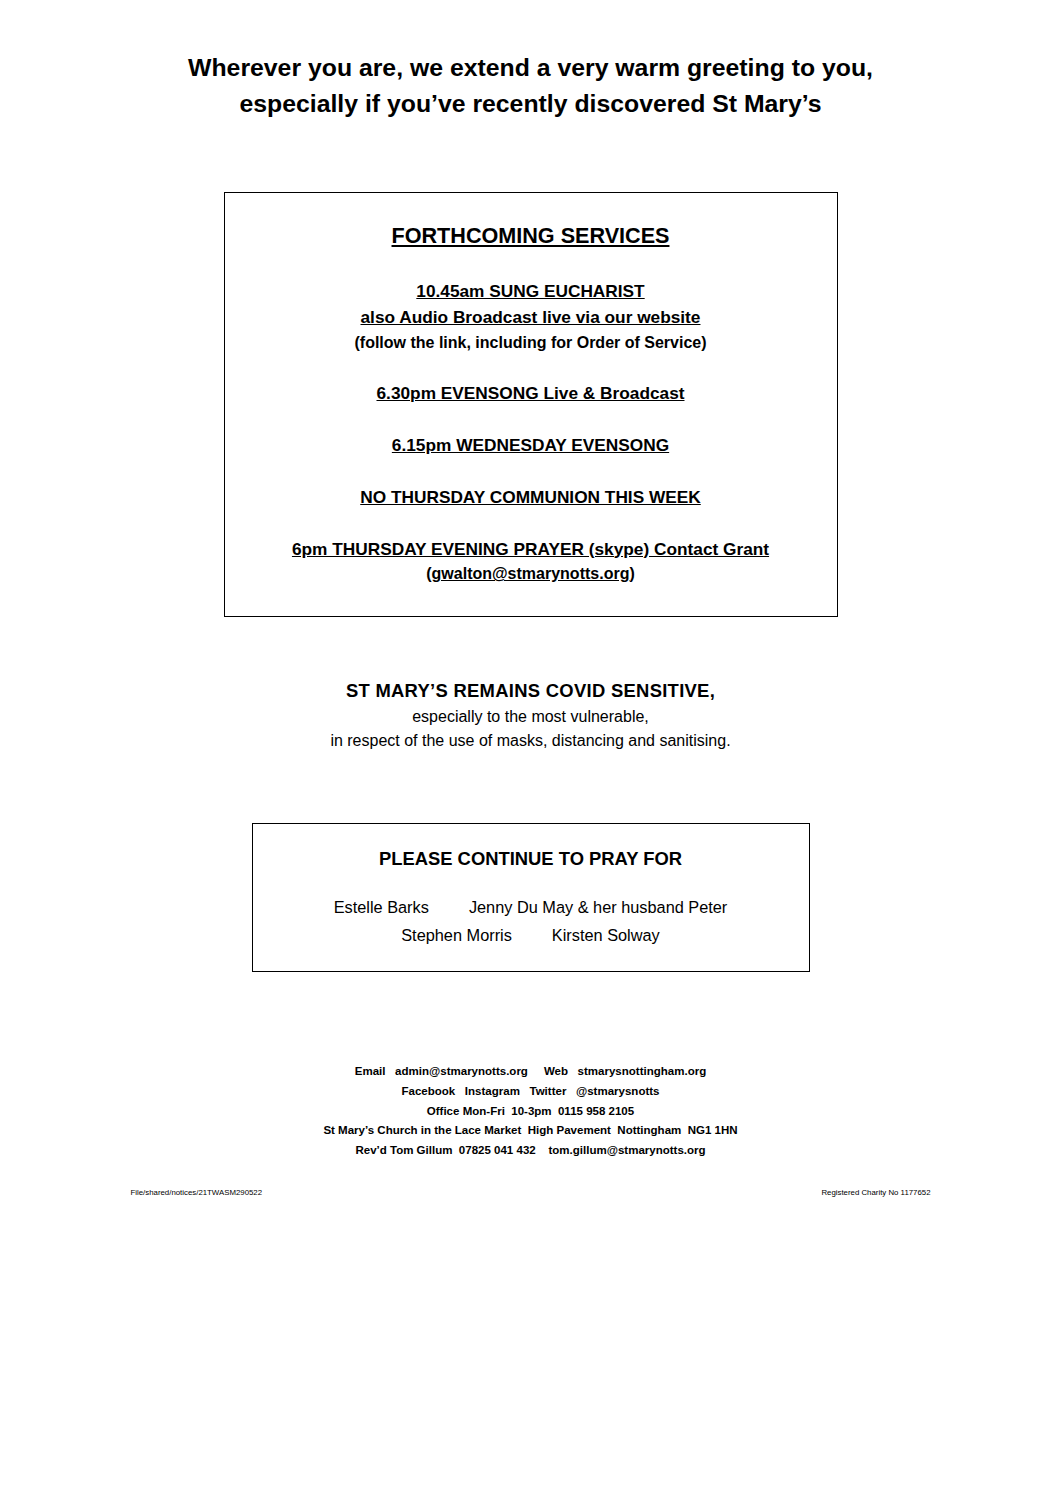Wherever you are, we extend a very warm greeting to you,
especially if you’ve recently discovered St Mary’s
FORTHCOMING SERVICES
10.45am SUNG EUCHARIST
also Audio Broadcast live via our website
(follow the link, including for Order of Service)
6.30pm EVENSONG Live & Broadcast
6.15pm WEDNESDAY EVENSONG
NO THURSDAY COMMUNION THIS WEEK
6pm THURSDAY EVENING PRAYER (skype) Contact Grant
(gwalton@stmarynotts.org)
ST MARY’S REMAINS COVID SENSITIVE,
especially to the most vulnerable,
in respect of the use of masks, distancing and sanitising.
PLEASE CONTINUE TO PRAY FOR
Estelle Barks Jenny Du May & her husband Peter
Stephen Morris Kirsten Solway
Email admin@stmarynotts.org Web stmarysnottingham.org
Facebook Instagram Twitter @stmarysnotts
Office Mon-Fri 10-3pm 0115 958 2105
St Mary’s Church in the Lace Market High Pavement Nottingham NG1 1HN
Rev’d Tom Gillum 07825 041 432 tom.gillum@stmarynotts.org
File/shared/notices/21TWASM290522 Registered Charity No 1177652